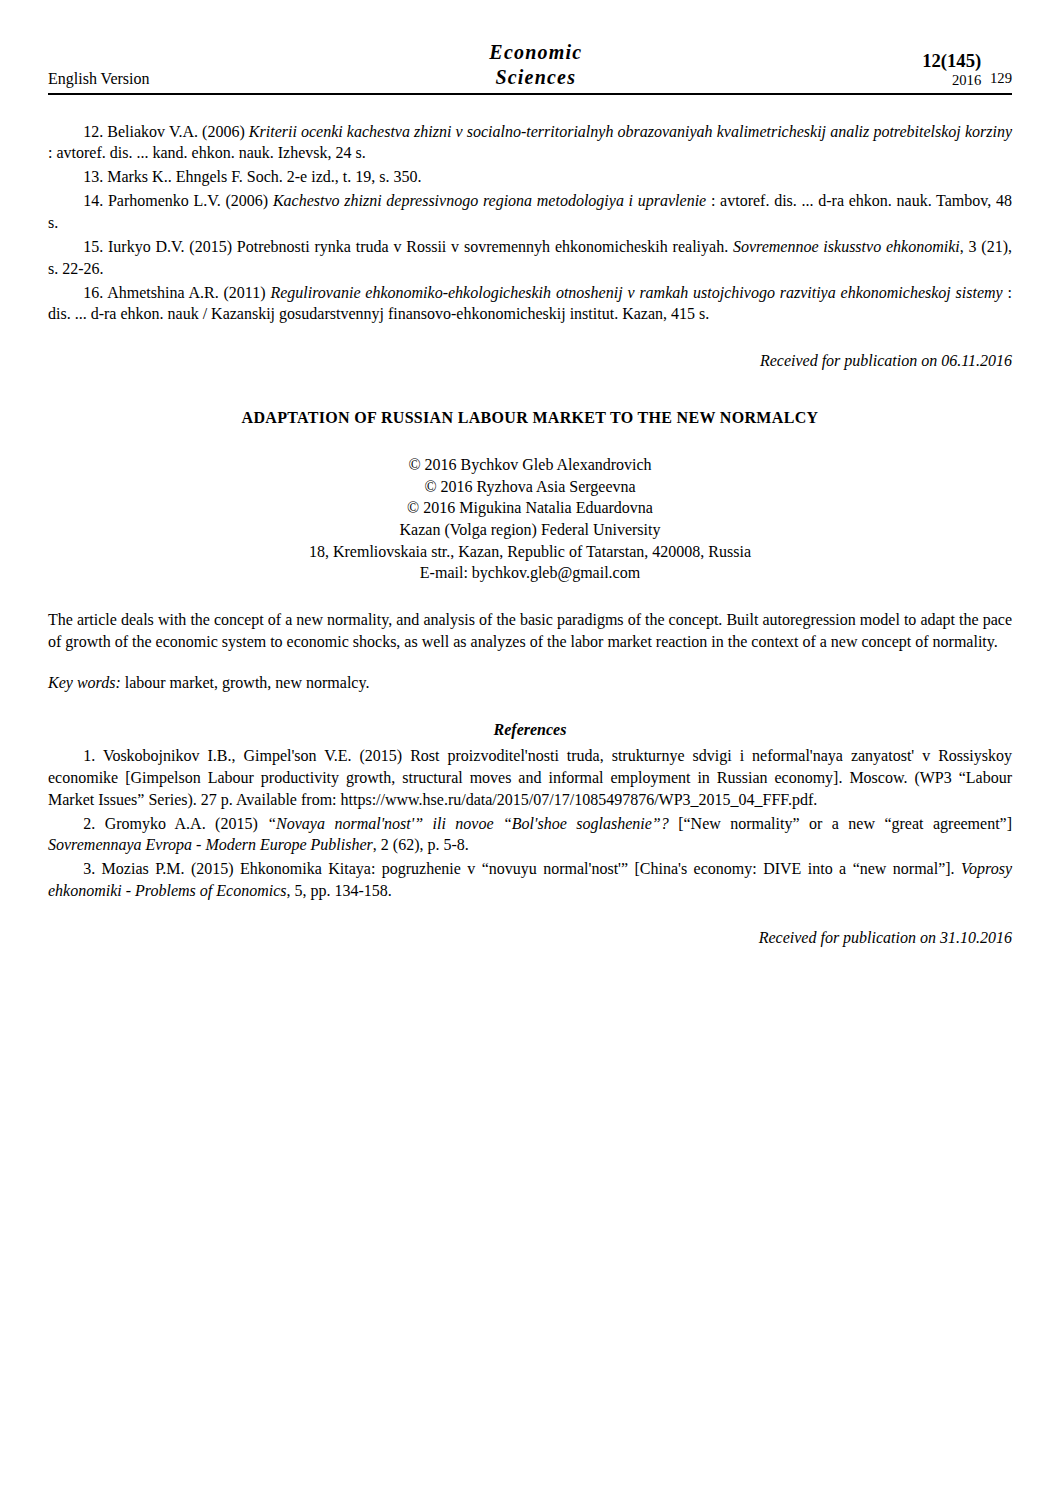English Version
Economic
Sciences
12(145)
2016
129
12. Beliakov V.A. (2006) Kriterii ocenki kachestva zhizni v socialno-territorialnyh obrazovaniyah kvalimetricheskij analiz potrebitelskoj korziny : avtoref. dis. ... kand. ehkon. nauk. Izhevsk, 24 s.
13. Marks K.. Ehngels F. Soch. 2-e izd., t. 19, s. 350.
14. Parhomenko L.V. (2006) Kachestvo zhizni depressivnogo regiona metodologiya i upravlenie : avtoref. dis. ... d-ra ehkon. nauk. Tambov, 48 s.
15. Iurkyo D.V. (2015) Potrebnosti rynka truda v Rossii v sovremennyh ehkonomicheskih realiyah. Sovremennoe iskusstvo ehkonomiki, 3 (21), s. 22-26.
16. Ahmetshina A.R. (2011) Regulirovanie ehkonomiko-ehkologicheskih otnoshenij v ramkah ustojchivogo razvitiya ehkonomicheskoj sistemy : dis. ... d-ra ehkon. nauk / Kazanskij gosudarstvennyj finansovo-ehkonomicheskij institut. Kazan, 415 s.
Received for publication on 06.11.2016
Adaptation of Russian Labour Market to the New Normalcy
© 2016 Bychkov Gleb Alexandrovich
© 2016 Ryzhova Asia Sergeevna
© 2016 Migukina Natalia Eduardovna
Kazan (Volga region) Federal University
18, Kremliovskaia str., Kazan, Republic of Tatarstan, 420008, Russia
E-mail: bychkov.gleb@gmail.com
The article deals with the concept of a new normality, and analysis of the basic paradigms of the concept. Built autoregression model to adapt the pace of growth of the economic system to economic shocks, as well as analyzes of the labor market reaction in the context of a new concept of normality.
Key words: labour market, growth, new normalcy.
References
1. Voskobojnikov I.B., Gimpel'son V.E. (2015) Rost proizvoditel'nosti truda, strukturnye sdvigi i neformal'naya zanyatost' v Rossiyskoy economike [Gimpelson Labour productivity growth, structural moves and informal employment in Russian economy]. Moscow. (WP3 “Labour Market Issues” Series). 27 p. Available from: https://www.hse.ru/data/2015/07/17/1085497876/WP3_2015_04_FFF.pdf.
2. Gromyko A.A. (2015) “Novaya normal'nost'” ili novoe “Bol'shoe soglashenie”? [“New normality” or a new “great agreement”] Sovremennaya Evropa - Modern Europe Publisher, 2 (62), p. 5-8.
3. Mozias P.M. (2015) Ehkonomika Kitaya: pogruzhenie v “novuyu normal'nost'” [China's economy: DIVE into a “new normal”]. Voprosy ehkonomiki - Problems of Economics, 5, pp. 134-158.
Received for publication on 31.10.2016